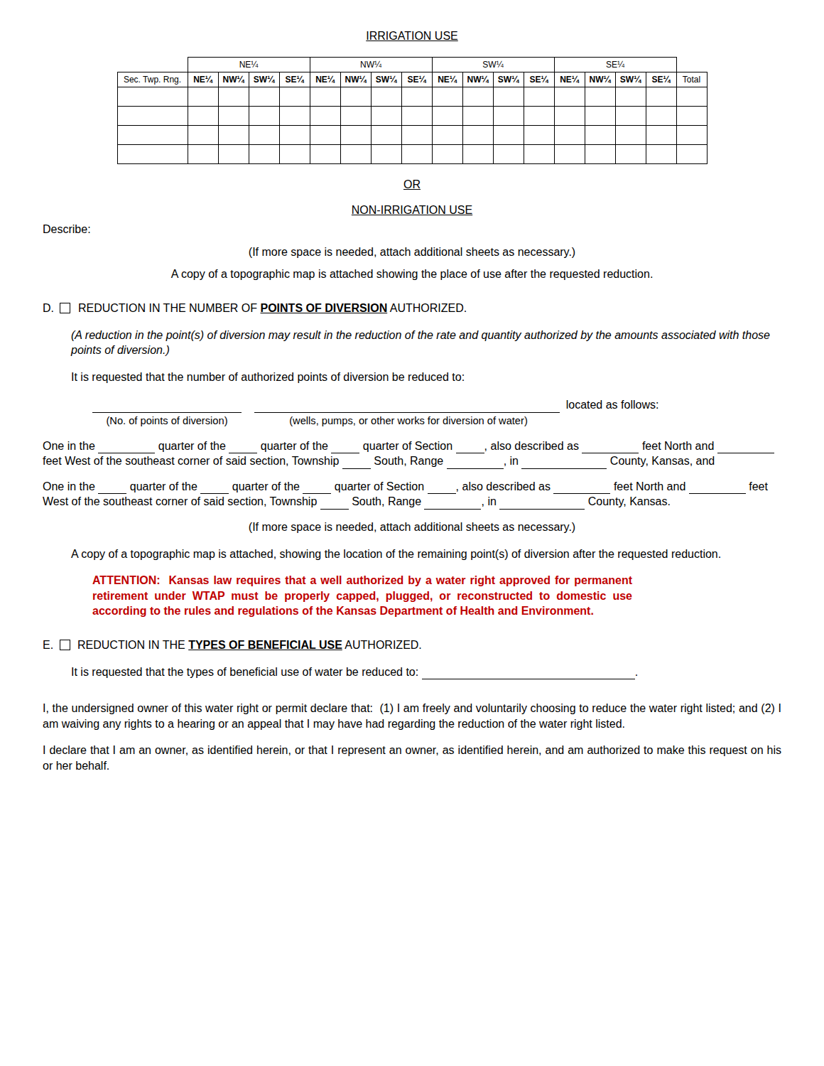IRRIGATION USE
| | NE¼ | NW¼ | SW¼ | SE¼ | |
| --- | --- | --- | --- | --- | --- |
| Sec. Twp. Rng. | NE¼ | NW¼ | SW¼ | SE¼ | NE¼ | NW¼ | SW¼ | SE¼ | NE¼ | NW¼ | SW¼ | SE¼ | NE¼ | NW¼ | SW¼ | SE¼ | Total |
OR
NON-IRRIGATION USE
Describe:
(If more space is needed, attach additional sheets as necessary.)
A copy of a topographic map is attached showing the place of use after the requested reduction.
D. REDUCTION IN THE NUMBER OF POINTS OF DIVERSION AUTHORIZED.
(A reduction in the point(s) of diversion may result in the reduction of the rate and quantity authorized by the amounts associated with those points of diversion.)
It is requested that the number of authorized points of diversion be reduced to:
located as follows:
(No. of points of diversion) (wells, pumps, or other works for diversion of water)
One in the quarter of the quarter of the quarter of Section , also described as feet North and feet West of the southeast corner of said section, Township South, Range , in County, Kansas, and
One in the quarter of the quarter of the quarter of Section , also described as feet North and feet West of the southeast corner of said section, Township South, Range , in County, Kansas.
(If more space is needed, attach additional sheets as necessary.)
A copy of a topographic map is attached, showing the location of the remaining point(s) of diversion after the requested reduction.
ATTENTION: Kansas law requires that a well authorized by a water right approved for permanent retirement under WTAP must be properly capped, plugged, or reconstructed to domestic use according to the rules and regulations of the Kansas Department of Health and Environment.
E. REDUCTION IN THE TYPES OF BENEFICIAL USE AUTHORIZED.
It is requested that the types of beneficial use of water be reduced to: .
I, the undersigned owner of this water right or permit declare that: (1) I am freely and voluntarily choosing to reduce the water right listed; and (2) I am waiving any rights to a hearing or an appeal that I may have had regarding the reduction of the water right listed.
I declare that I am an owner, as identified herein, or that I represent an owner, as identified herein, and am authorized to make this request on his or her behalf.